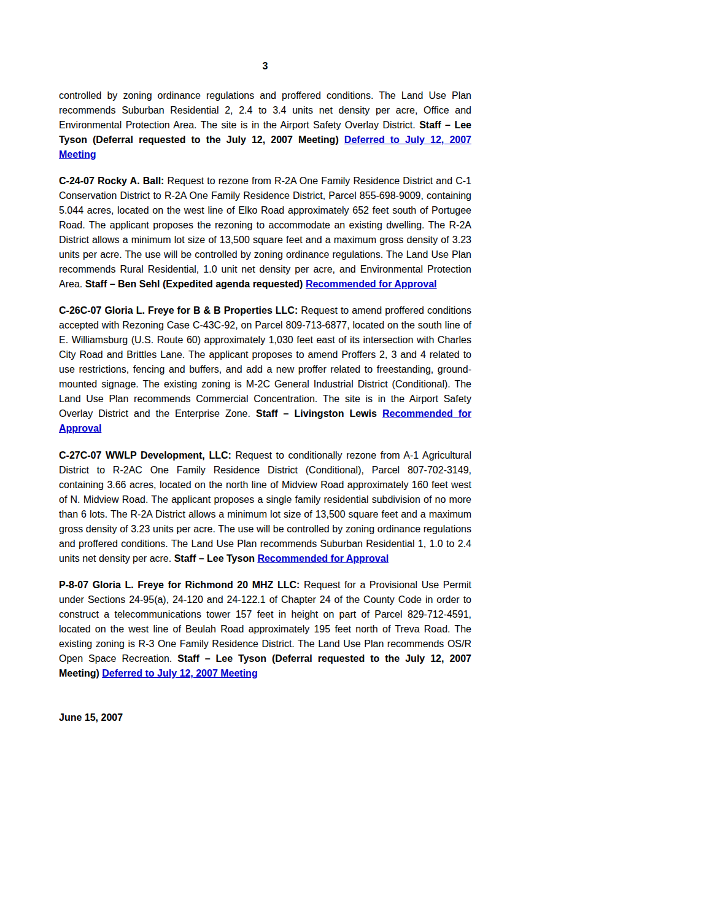3
controlled by zoning ordinance regulations and proffered conditions. The Land Use Plan recommends Suburban Residential 2, 2.4 to 3.4 units net density per acre, Office and Environmental Protection Area. The site is in the Airport Safety Overlay District. Staff – Lee Tyson (Deferral requested to the July 12, 2007 Meeting) Deferred to July 12, 2007 Meeting
C-24-07 Rocky A. Ball: Request to rezone from R-2A One Family Residence District and C-1 Conservation District to R-2A One Family Residence District, Parcel 855-698-9009, containing 5.044 acres, located on the west line of Elko Road approximately 652 feet south of Portugee Road. The applicant proposes the rezoning to accommodate an existing dwelling. The R-2A District allows a minimum lot size of 13,500 square feet and a maximum gross density of 3.23 units per acre. The use will be controlled by zoning ordinance regulations. The Land Use Plan recommends Rural Residential, 1.0 unit net density per acre, and Environmental Protection Area. Staff – Ben Sehl (Expedited agenda requested) Recommended for Approval
C-26C-07 Gloria L. Freye for B & B Properties LLC: Request to amend proffered conditions accepted with Rezoning Case C-43C-92, on Parcel 809-713-6877, located on the south line of E. Williamsburg (U.S. Route 60) approximately 1,030 feet east of its intersection with Charles City Road and Brittles Lane. The applicant proposes to amend Proffers 2, 3 and 4 related to use restrictions, fencing and buffers, and add a new proffer related to freestanding, ground-mounted signage. The existing zoning is M-2C General Industrial District (Conditional). The Land Use Plan recommends Commercial Concentration. The site is in the Airport Safety Overlay District and the Enterprise Zone. Staff – Livingston Lewis Recommended for Approval
C-27C-07 WWLP Development, LLC: Request to conditionally rezone from A-1 Agricultural District to R-2AC One Family Residence District (Conditional), Parcel 807-702-3149, containing 3.66 acres, located on the north line of Midview Road approximately 160 feet west of N. Midview Road. The applicant proposes a single family residential subdivision of no more than 6 lots. The R-2A District allows a minimum lot size of 13,500 square feet and a maximum gross density of 3.23 units per acre. The use will be controlled by zoning ordinance regulations and proffered conditions. The Land Use Plan recommends Suburban Residential 1, 1.0 to 2.4 units net density per acre. Staff – Lee Tyson Recommended for Approval
P-8-07 Gloria L. Freye for Richmond 20 MHZ LLC: Request for a Provisional Use Permit under Sections 24-95(a), 24-120 and 24-122.1 of Chapter 24 of the County Code in order to construct a telecommunications tower 157 feet in height on part of Parcel 829-712-4591, located on the west line of Beulah Road approximately 195 feet north of Treva Road. The existing zoning is R-3 One Family Residence District. The Land Use Plan recommends OS/R Open Space Recreation. Staff – Lee Tyson (Deferral requested to the July 12, 2007 Meeting) Deferred to July 12, 2007 Meeting
June 15, 2007